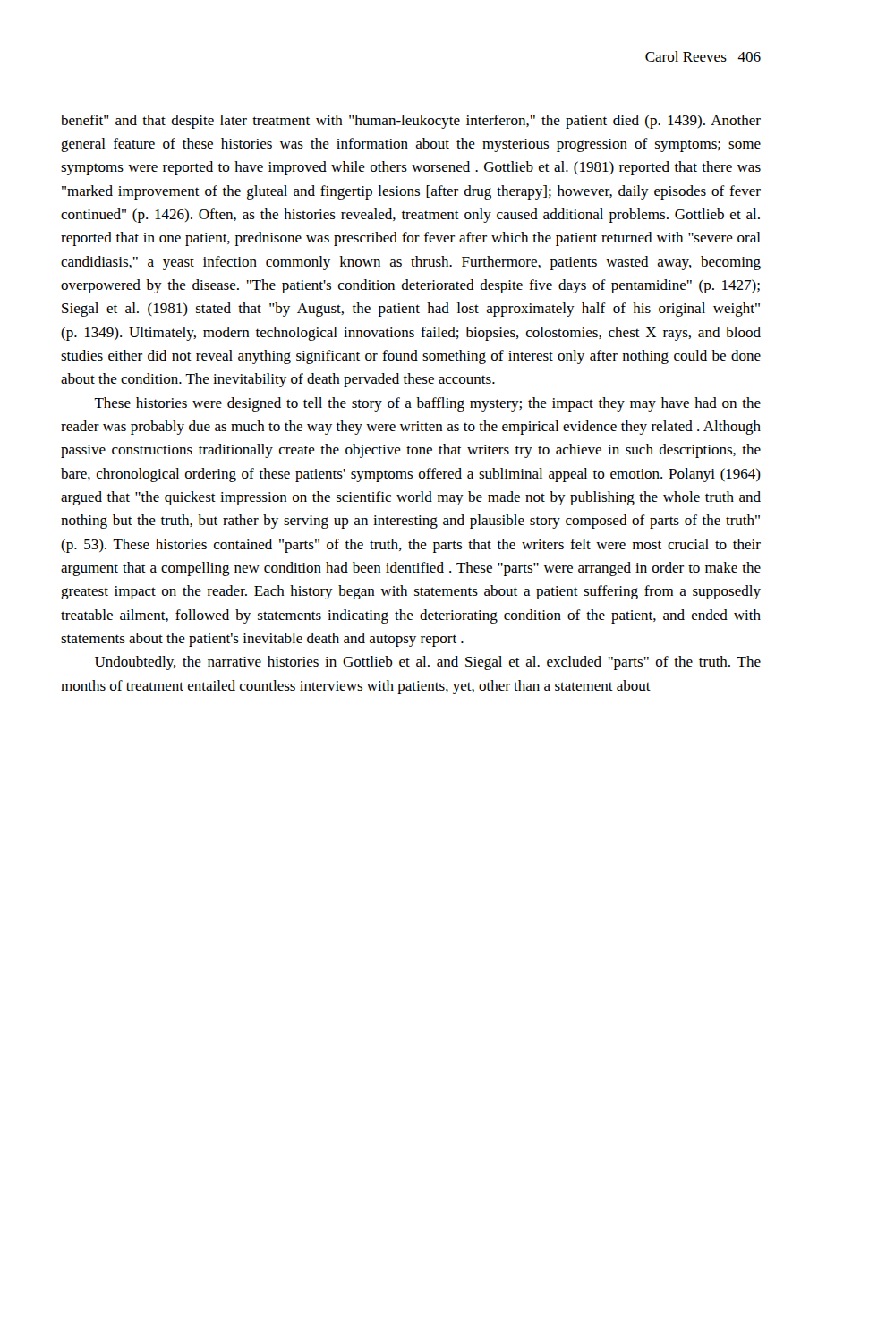Carol Reeves 406
benefit" and that despite later treatment with "human-leukocyte interferon," the patient died (p. 1439). Another general feature of these histories was the information about the mysterious progression of symptoms; some symptoms were reported to have improved while others worsened . Gottlieb et al. (1981) reported that there was "marked improvement of the gluteal and fingertip lesions [after drug therapy]; however, daily episodes of fever continued" (p. 1426). Often, as the histories revealed, treatment only caused additional problems. Gottlieb et al. reported that in one patient, prednisone was prescribed for fever after which the patient returned with "severe oral candidiasis," a yeast infection commonly known as thrush. Furthermore, patients wasted away, becoming overpowered by the disease. "The patient's condition deteriorated despite five days of pentamidine" (p. 1427); Siegal et al. (1981) stated that "by August, the patient had lost approximately half of his original weight" (p. 1349). Ultimately, modern technological innovations failed; biopsies, colostomies, chest X rays, and blood studies either did not reveal anything significant or found something of interest only after nothing could be done about the condition. The inevitability of death pervaded these accounts.
These histories were designed to tell the story of a baffling mystery; the impact they may have had on the reader was probably due as much to the way they were written as to the empirical evidence they related . Although passive constructions traditionally create the objective tone that writers try to achieve in such descriptions, the bare, chronological ordering of these patients' symptoms offered a subliminal appeal to emotion. Polanyi (1964) argued that "the quickest impression on the scientific world may be made not by publishing the whole truth and nothing but the truth, but rather by serving up an interesting and plausible story composed of parts of the truth" (p. 53). These histories contained "parts" of the truth, the parts that the writers felt were most crucial to their argument that a compelling new condition had been identified . These "parts" were arranged in order to make the greatest impact on the reader. Each history began with statements about a patient suffering from a supposedly treatable ailment, followed by statements indicating the deteriorating condition of the patient, and ended with statements about the patient's inevitable death and autopsy report .
Undoubtedly, the narrative histories in Gottlieb et al. and Siegal et al. excluded "parts" of the truth. The months of treatment entailed countless interviews with patients, yet, other than a statement about